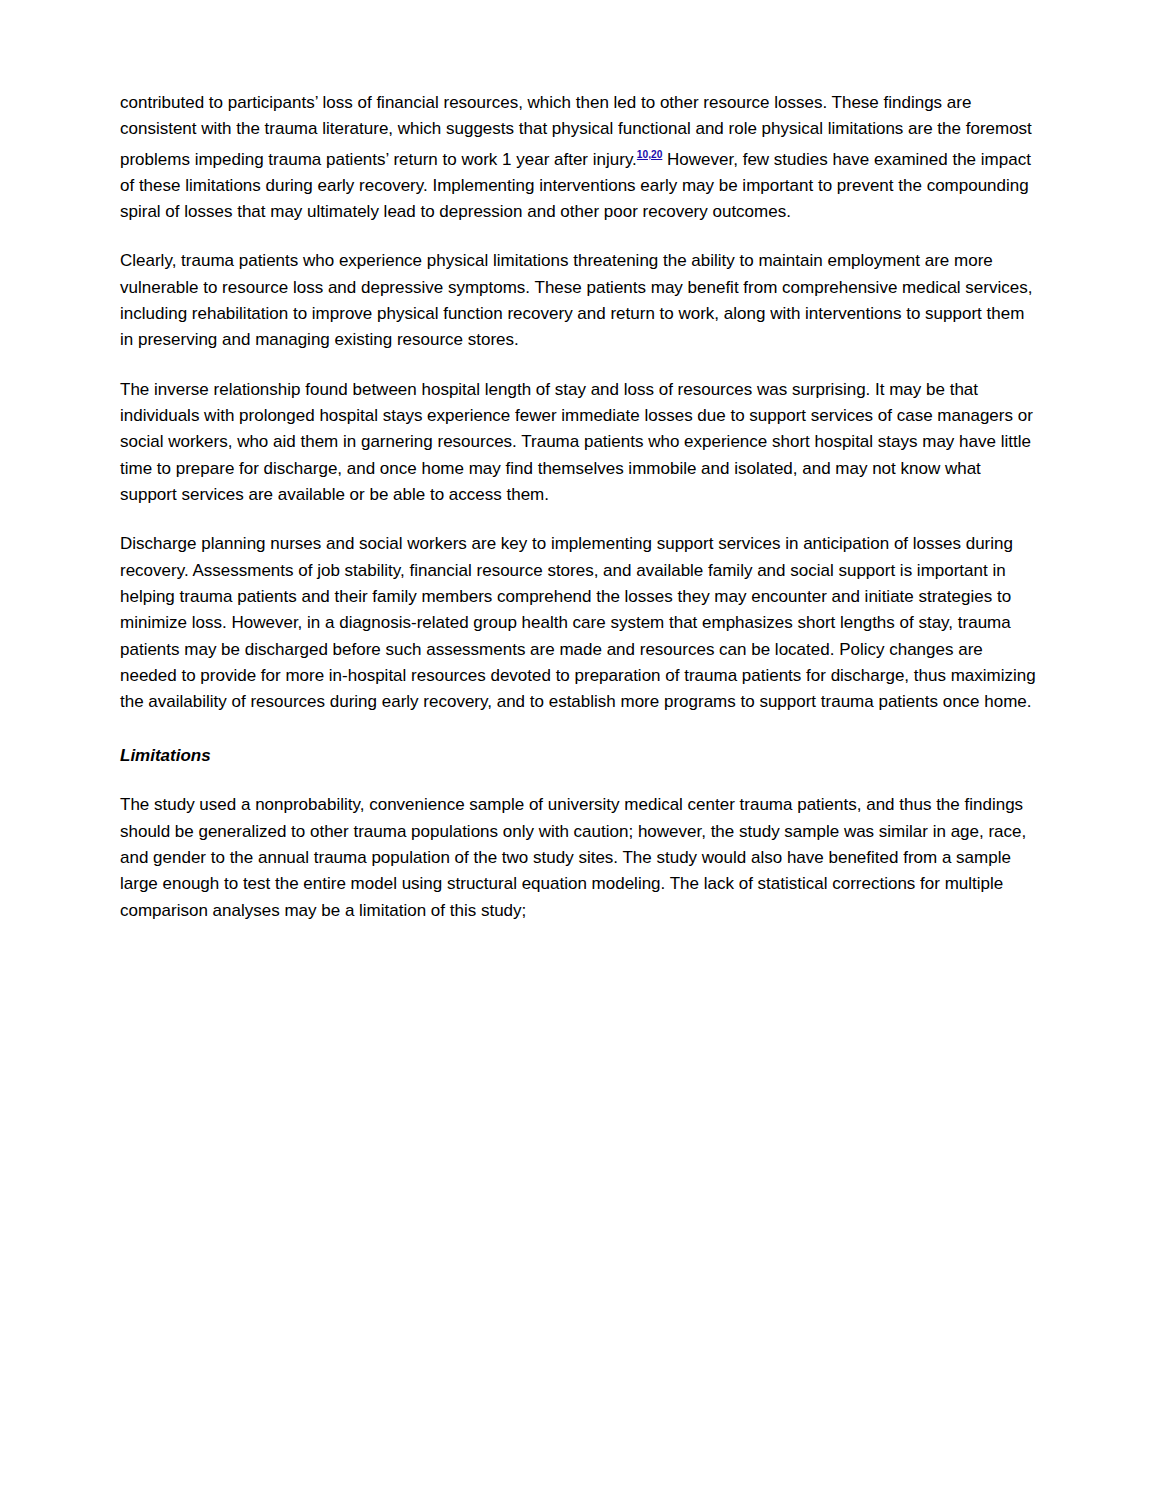contributed to participants’ loss of financial resources, which then led to other resource losses. These findings are consistent with the trauma literature, which suggests that physical functional and role physical limitations are the foremost problems impeding trauma patients’ return to work 1 year after injury.10,20 However, few studies have examined the impact of these limitations during early recovery. Implementing interventions early may be important to prevent the compounding spiral of losses that may ultimately lead to depression and other poor recovery outcomes.
Clearly, trauma patients who experience physical limitations threatening the ability to maintain employment are more vulnerable to resource loss and depressive symptoms. These patients may benefit from comprehensive medical services, including rehabilitation to improve physical function recovery and return to work, along with interventions to support them in preserving and managing existing resource stores.
The inverse relationship found between hospital length of stay and loss of resources was surprising. It may be that individuals with prolonged hospital stays experience fewer immediate losses due to support services of case managers or social workers, who aid them in garnering resources. Trauma patients who experience short hospital stays may have little time to prepare for discharge, and once home may find themselves immobile and isolated, and may not know what support services are available or be able to access them.
Discharge planning nurses and social workers are key to implementing support services in anticipation of losses during recovery. Assessments of job stability, financial resource stores, and available family and social support is important in helping trauma patients and their family members comprehend the losses they may encounter and initiate strategies to minimize loss. However, in a diagnosis-related group health care system that emphasizes short lengths of stay, trauma patients may be discharged before such assessments are made and resources can be located. Policy changes are needed to provide for more in-hospital resources devoted to preparation of trauma patients for discharge, thus maximizing the availability of resources during early recovery, and to establish more programs to support trauma patients once home.
Limitations
The study used a nonprobability, convenience sample of university medical center trauma patients, and thus the findings should be generalized to other trauma populations only with caution; however, the study sample was similar in age, race, and gender to the annual trauma population of the two study sites. The study would also have benefited from a sample large enough to test the entire model using structural equation modeling. The lack of statistical corrections for multiple comparison analyses may be a limitation of this study;